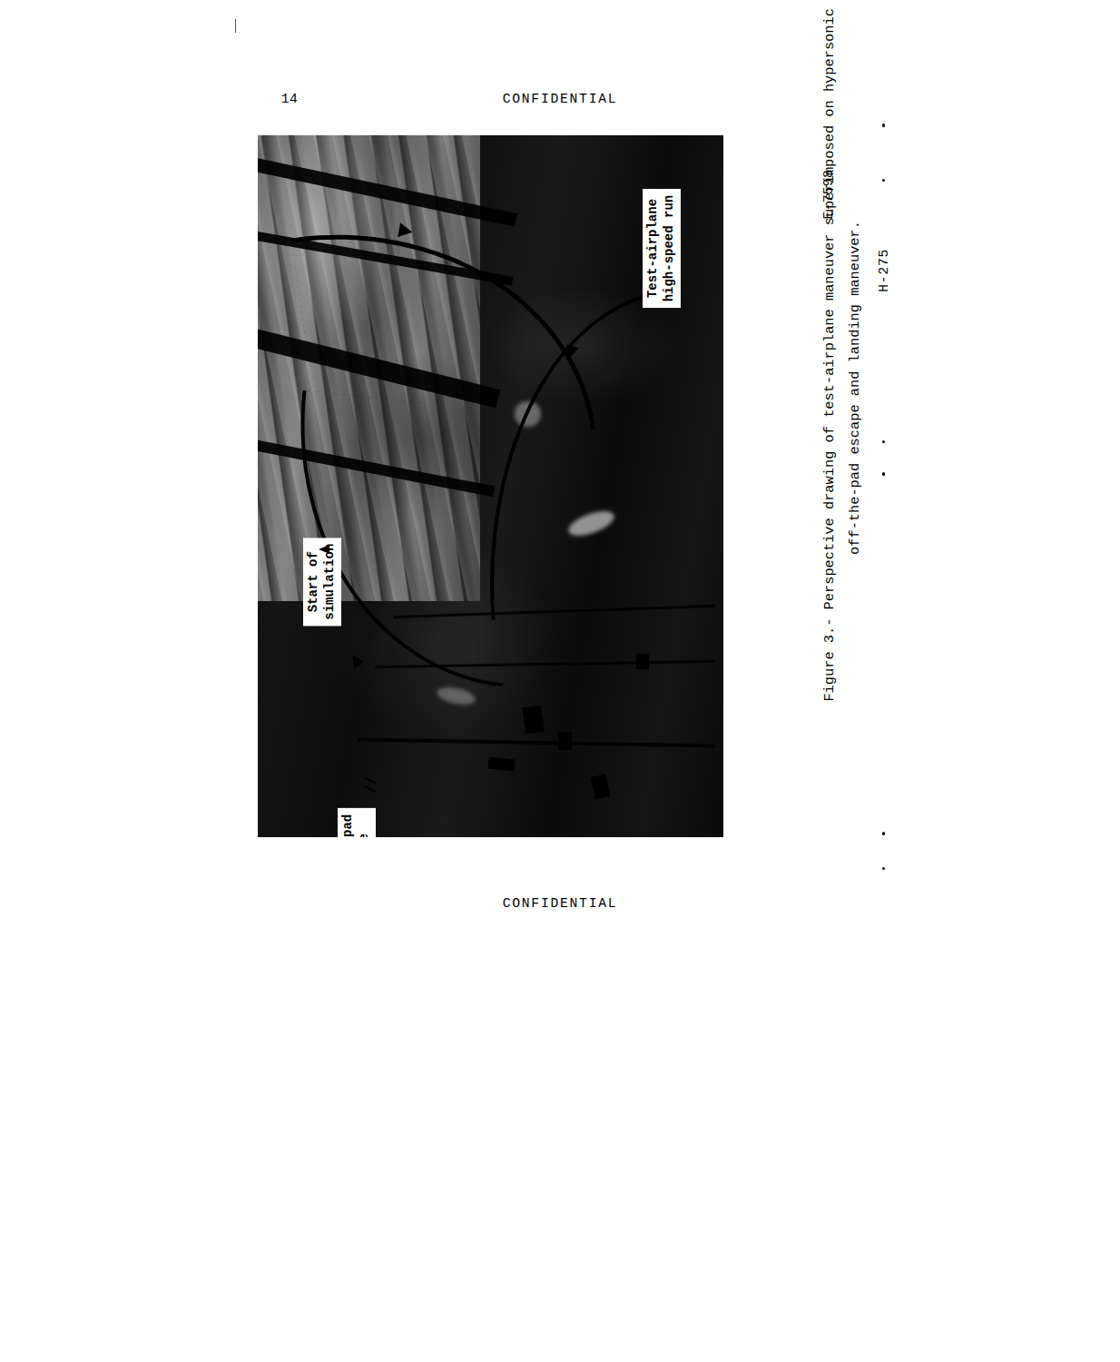14
CONFIDENTIAL
H-275
Test-airplane
high-speed run
Start of
simulation
Off-the-pad
escape
//
E-7598 Figure 3.- Perspective drawing of test-airplane maneuver superimposed on hypersonic glider off-the-pad escape and landing maneuver.
CONFIDENTIAL